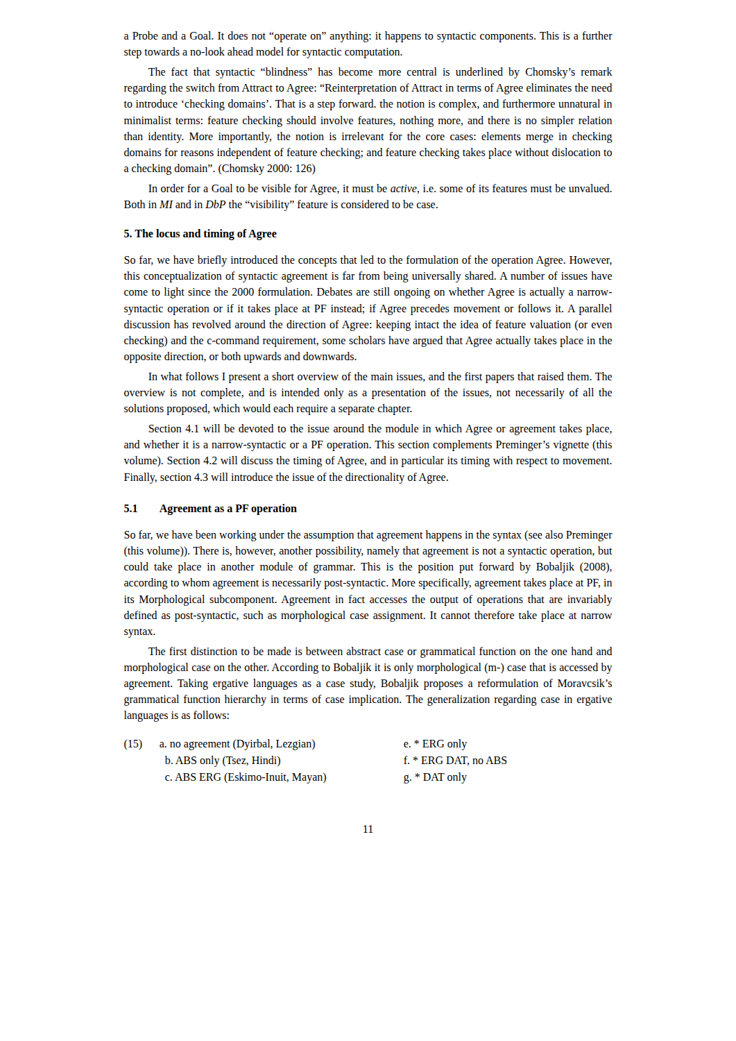a Probe and a Goal. It does not “operate on” anything: it happens to syntactic components. This is a further step towards a no-look ahead model for syntactic computation.
The fact that syntactic “blindness” has become more central is underlined by Chomsky’s remark regarding the switch from Attract to Agree: “Reinterpretation of Attract in terms of Agree eliminates the need to introduce ‘checking domains’. That is a step forward. the notion is complex, and furthermore unnatural in minimalist terms: feature checking should involve features, nothing more, and there is no simpler relation than identity. More importantly, the notion is irrelevant for the core cases: elements merge in checking domains for reasons independent of feature checking; and feature checking takes place without dislocation to a checking domain”. (Chomsky 2000: 126)
In order for a Goal to be visible for Agree, it must be active, i.e. some of its features must be unvalued. Both in MI and in DbP the “visibility” feature is considered to be case.
5. The locus and timing of Agree
So far, we have briefly introduced the concepts that led to the formulation of the operation Agree. However, this conceptualization of syntactic agreement is far from being universally shared. A number of issues have come to light since the 2000 formulation. Debates are still ongoing on whether Agree is actually a narrow-syntactic operation or if it takes place at PF instead; if Agree precedes movement or follows it. A parallel discussion has revolved around the direction of Agree: keeping intact the idea of feature valuation (or even checking) and the c-command requirement, some scholars have argued that Agree actually takes place in the opposite direction, or both upwards and downwards.
In what follows I present a short overview of the main issues, and the first papers that raised them. The overview is not complete, and is intended only as a presentation of the issues, not necessarily of all the solutions proposed, which would each require a separate chapter.
Section 4.1 will be devoted to the issue around the module in which Agree or agreement takes place, and whether it is a narrow-syntactic or a PF operation. This section complements Preminger’s vignette (this volume). Section 4.2 will discuss the timing of Agree, and in particular its timing with respect to movement. Finally, section 4.3 will introduce the issue of the directionality of Agree.
5.1 Agreement as a PF operation
So far, we have been working under the assumption that agreement happens in the syntax (see also Preminger (this volume)). There is, however, another possibility, namely that agreement is not a syntactic operation, but could take place in another module of grammar. This is the position put forward by Bobaljik (2008), according to whom agreement is necessarily post-syntactic. More specifically, agreement takes place at PF, in its Morphological subcomponent. Agreement in fact accesses the output of operations that are invariably defined as post-syntactic, such as morphological case assignment. It cannot therefore take place at narrow syntax.
The first distinction to be made is between abstract case or grammatical function on the one hand and morphological case on the other. According to Bobaljik it is only morphological (m-) case that is accessed by agreement. Taking ergative languages as a case study, Bobaljik proposes a reformulation of Moravcsik’s grammatical function hierarchy in terms of case implication. The generalization regarding case in ergative languages is as follows:
| (15) | a. no agreement (Dyirbal, Lezgian) | e. * ERG only |
| | b. ABS only (Tsez, Hindi) | f. * ERG DAT, no ABS |
| | c. ABS ERG (Eskimo-Inuit, Mayan) | g. * DAT only |
11